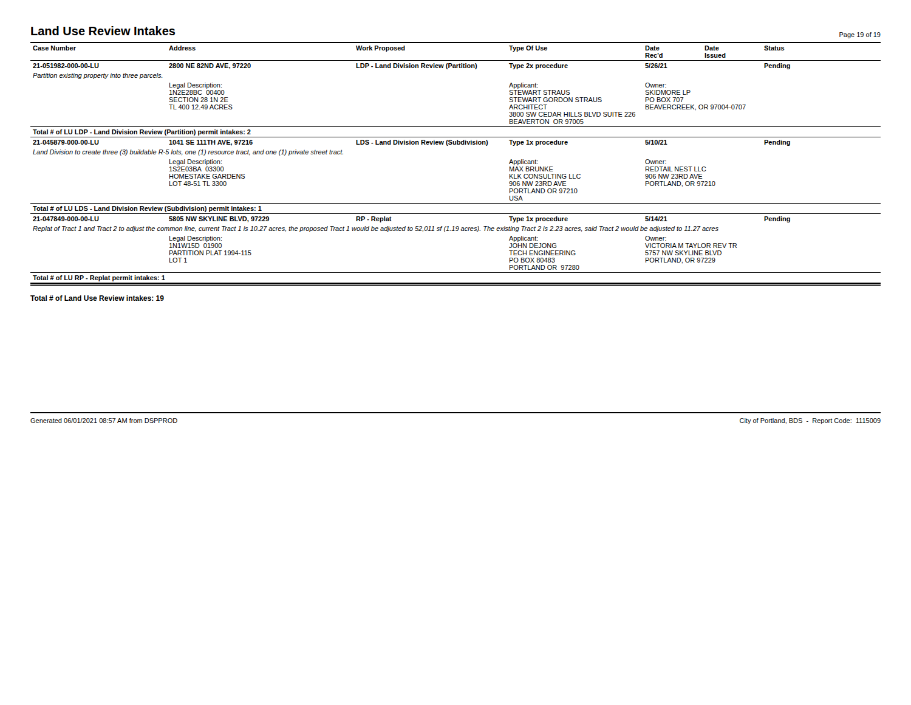Land Use Review Intakes
Page 19 of 19
| Case Number | Address | Work Proposed | Type Of Use | Date Rec'd | Date Issued | Status |
| 21-051982-000-00-LU | 2800 NE 82ND AVE, 97220 | LDP - Land Division Review (Partition) | Type 2x procedure | 5/26/21 | | Pending |
| Partition existing property into three parcels. |
| | Legal Description: 1N2E28BC 00400 SECTION 28 1N 2E TL 400 12.49 ACRES | | Applicant: STEWART STRAUS STEWART GORDON STRAUS ARCHITECT 3800 SW CEDAR HILLS BLVD SUITE 226 BEAVERTON OR 97005 | Owner: SKIDMORE LP PO BOX 707 BEAVERCREEK, OR 97004-0707 |
| Total # of LU LDP - Land Division Review (Partition) permit intakes: 2 |
| 21-045879-000-00-LU | 1041 SE 111TH AVE, 97216 | LDS - Land Division Review (Subdivision) | Type 1x procedure | 5/10/21 | | Pending |
| Land Division to create three (3) buildable R-5 lots, one (1) resource tract, and one (1) private street tract. |
| | Legal Description: 1S2E03BA 03300 HOMESTAKE GARDENS LOT 48-51 TL 3300 | | Applicant: MAX BRUNKE KLK CONSULTING LLC 906 NW 23RD AVE PORTLAND OR 97210 USA | Owner: REDTAIL NEST LLC 906 NW 23RD AVE PORTLAND, OR 97210 |
| Total # of LU LDS - Land Division Review (Subdivision) permit intakes: 1 |
| 21-047849-000-00-LU | 5805 NW SKYLINE BLVD, 97229 | RP - Replat | Type 1x procedure | 5/14/21 | | Pending |
| Replat of Tract 1 and Tract 2 to adjust the common line, current Tract 1 is 10.27 acres, the proposed Tract 1 would be adjusted to 52,011 sf (1.19 acres). The existing Tract 2 is 2.23 acres, said Tract 2 would be adjusted to 11.27 acres |
| | Legal Description: 1N1W15D 01900 PARTITION PLAT 1994-115 LOT 1 | | Applicant: JOHN DEJONG TECH ENGINEERING PO BOX 80483 PORTLAND OR 97280 | Owner: VICTORIA M TAYLOR REV TR 5757 NW SKYLINE BLVD PORTLAND, OR 97229 |
| Total # of LU RP - Replat permit intakes: 1 |
Total # of Land Use Review intakes: 19
Generated 06/01/2021 08:57 AM from DSPPROD
City of Portland, BDS - Report Code: 1115009